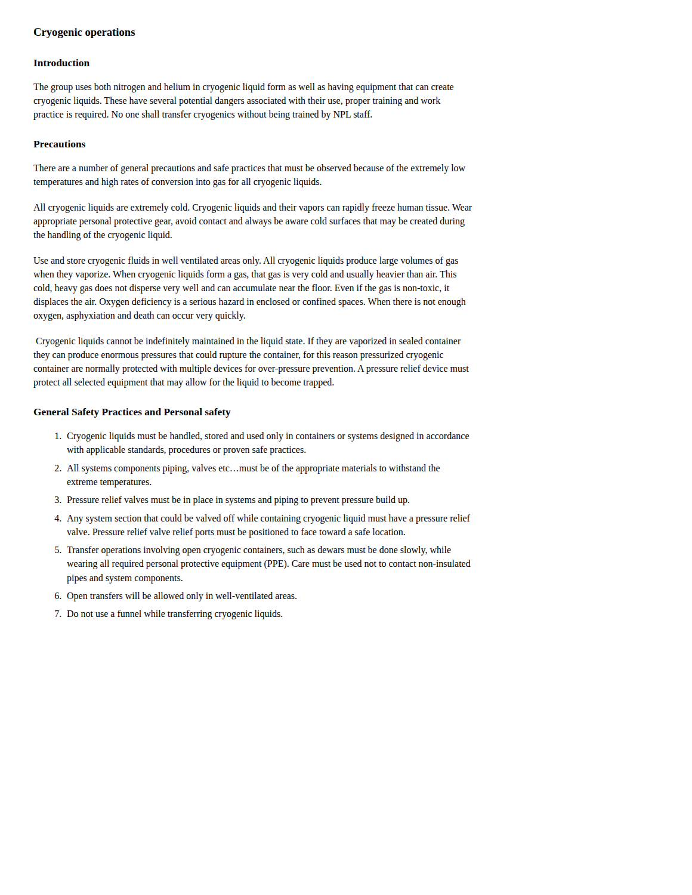Cryogenic operations
Introduction
The group uses both nitrogen and helium in cryogenic liquid form as well as having equipment that can create cryogenic liquids. These have several potential dangers associated with their use, proper training and work practice is required. No one shall transfer cryogenics without being trained by NPL staff.
Precautions
There are a number of general precautions and safe practices that must be observed because of the extremely low temperatures and high rates of conversion into gas for all cryogenic liquids.
All cryogenic liquids are extremely cold. Cryogenic liquids and their vapors can rapidly freeze human tissue. Wear appropriate personal protective gear, avoid contact and always be aware cold surfaces that may be created during the handling of the cryogenic liquid.
Use and store cryogenic fluids in well ventilated areas only. All cryogenic liquids produce large volumes of gas when they vaporize. When cryogenic liquids form a gas, that gas is very cold and usually heavier than air. This cold, heavy gas does not disperse very well and can accumulate near the floor. Even if the gas is non-toxic, it displaces the air. Oxygen deficiency is a serious hazard in enclosed or confined spaces. When there is not enough oxygen, asphyxiation and death can occur very quickly.
Cryogenic liquids cannot be indefinitely maintained in the liquid state. If they are vaporized in sealed container they can produce enormous pressures that could rupture the container, for this reason pressurized cryogenic container are normally protected with multiple devices for over-pressure prevention. A pressure relief device must protect all selected equipment that may allow for the liquid to become trapped.
General Safety Practices and Personal safety
Cryogenic liquids must be handled, stored and used only in containers or systems designed in accordance with applicable standards, procedures or proven safe practices.
All systems components piping, valves etc…must be of the appropriate materials to withstand the extreme temperatures.
Pressure relief valves must be in place in systems and piping to prevent pressure build up.
Any system section that could be valved off while containing cryogenic liquid must have a pressure relief valve. Pressure relief valve relief ports must be positioned to face toward a safe location.
Transfer operations involving open cryogenic containers, such as dewars must be done slowly, while wearing all required personal protective equipment (PPE). Care must be used not to contact non-insulated pipes and system components.
Open transfers will be allowed only in well-ventilated areas.
Do not use a funnel while transferring cryogenic liquids.